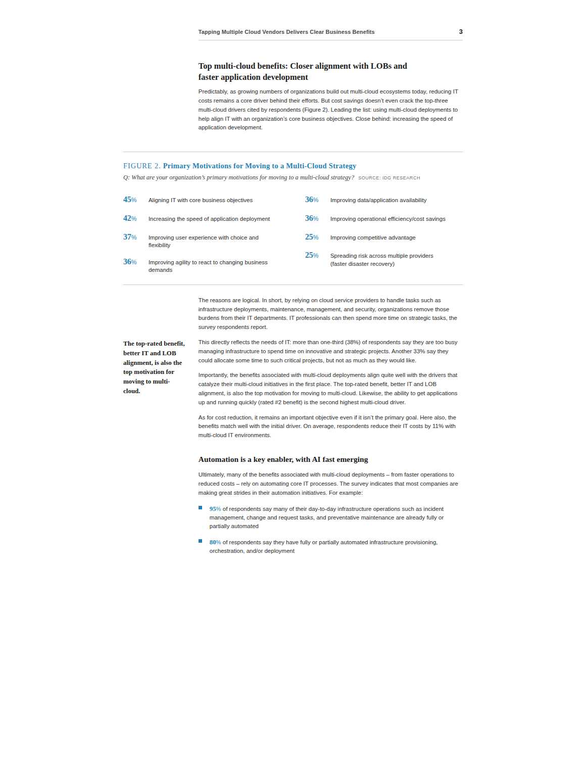Tapping Multiple Cloud Vendors Delivers Clear Business Benefits
3
Top multi-cloud benefits: Closer alignment with LOBs and
faster application development
Predictably, as growing numbers of organizations build out multi-cloud ecosystems today, reducing IT costs remains a core driver behind their efforts. But cost savings doesn’t even crack the top-three multi-cloud drivers cited by respondents (Figure 2). Leading the list: using multi-cloud deployments to help align IT with an organization’s core business objectives. Close behind: increasing the speed of application development.
FIGURE 2. Primary Motivations for Moving to a Multi-Cloud Strategy
Q: What are your organization’s primary motivations for moving to a multi-cloud strategy?Source: IDG Research
45%
Aligning IT with core business objectives
42%
Increasing the speed of application deployment
37%
Improving user experience with choice and flexibility
36%
Improving agility to react to changing business demands
36%
Improving data/application availability
36%
Improving operational efficiency/cost savings
25%
Improving competitive advantage
25%
Spreading risk across multiple providers
(faster disaster recovery)
The reasons are logical. In short, by relying on cloud service providers to handle tasks such as infrastructure deployments, maintenance, management, and security, organizations remove those burdens from their IT departments. IT professionals can then spend more time on strategic tasks, the survey respondents report.
The top-rated benefit, better IT and LOB alignment, is also the top motivation for moving to multi-cloud.
This directly reflects the needs of IT: more than one-third (38%) of respondents say they are too busy managing infrastructure to spend time on innovative and strategic projects. Another 33% say they could allocate some time to such critical projects, but not as much as they would like.
Importantly, the benefits associated with multi-cloud deployments align quite well with the drivers that catalyze their multi-cloud initiatives in the first place. The top-rated benefit, better IT and LOB alignment, is also the top motivation for moving to multi-cloud. Likewise, the ability to get applications up and running quickly (rated #2 benefit) is the second highest multi-cloud driver.
As for cost reduction, it remains an important objective even if it isn’t the primary goal. Here also, the benefits match well with the initial driver. On average, respondents reduce their IT costs by 11% with multi-cloud IT environments.
Automation is a key enabler, with AI fast emerging
Ultimately, many of the benefits associated with multi-cloud deployments – from faster operations to reduced costs – rely on automating core IT processes. The survey indicates that most companies are making great strides in their automation initiatives. For example:
95% of respondents say many of their day-to-day infrastructure operations such as incident management, change and request tasks, and preventative maintenance are already fully or partially automated
80% of respondents say they have fully or partially automated infrastructure provisioning, orchestration, and/or deployment